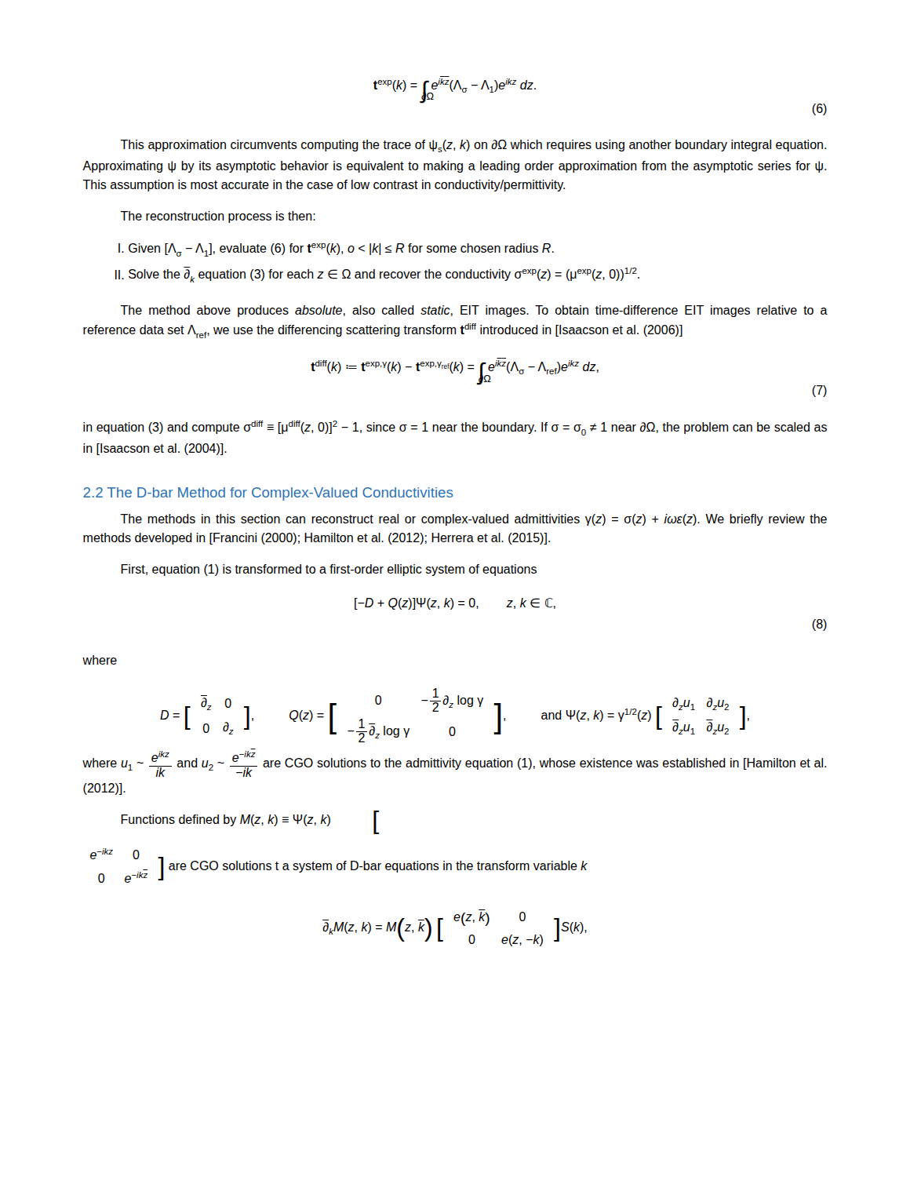texp(k) = ∫∂Ω eikz(Λσ − Λ1)eikz dz.
(6)
This approximation circumvents computing the trace of ψs(z, k) on ∂Ω which requires using another boundary integral equation. Approximating ψ by its asymptotic behavior is equivalent to making a leading order approximation from the asymptotic series for ψ. This assumption is most accurate in the case of low contrast in conductivity/permittivity.
The reconstruction process is then:
Given [Λσ − Λ1], evaluate (6) for texp(k), o < |k| ≤ R for some chosen radius R.
Solve the ∂k equation (3) for each z ∈ Ω and recover the conductivity σexp(z) = (μexp(z, 0))1/2.
The method above produces absolute, also called static, EIT images. To obtain time-difference EIT images relative to a reference data set Λref, we use the differencing scattering transform tdiff introduced in [Isaacson et al. (2006)]
tdiff(k) ≔ texp,γ(k) − texp,γref(k) = ∫∂Ω eikz(Λσ − Λref)eikz dz,
(7)
in equation (3) and compute σdiff ≡ [μdiff(z, 0)]2 − 1, since σ = 1 near the boundary. If σ = σ0 ≠ 1 near ∂Ω, the problem can be scaled as in [Isaacson et al. (2004)].
2.2 The D-bar Method for Complex-Valued Conductivities
The methods in this section can reconstruct real or complex-valued admittivities γ(z) = σ(z) + iωε(z). We briefly review the methods developed in [Francini (2000); Hamilton et al. (2012); Herrera et al. (2015)].
First, equation (1) is transformed to a first-order elliptic system of equations
[−D + Q(z)]Ψ(z, k) = 0, z, k ∈ ℂ,
(8)
where
D = [
| ∂ z | 0 |
| 0 | ∂ z |
], Q(z) = [
| 0 | − 1 2 ∂ z log γ |
| − 1 2 ∂ z log γ | 0 |
], and Ψ(z, k) = γ1/2(z) [
| ∂ z u 1 | ∂ z u 2 |
| ∂ z u 1 | ∂ z u 2 |
],
where u1 ~ eikz ik and u2 ~ e−ik z−ik are CGO solutions to the admittivity equation (1), whose existence was established in [Hamilton et al. (2012)].
Functions defined by M(z, k) ≡ Ψ(z, k) [
| e − ikz | 0 |
| 0 | e − ik z |
] are CGO solutions t a system of D-bar equations in the transform variable k
∂kM(z, k) = M(z, k) [
| e ( z , k ) | 0 |
| 0 | e ( z , − k ) |
] S(k),